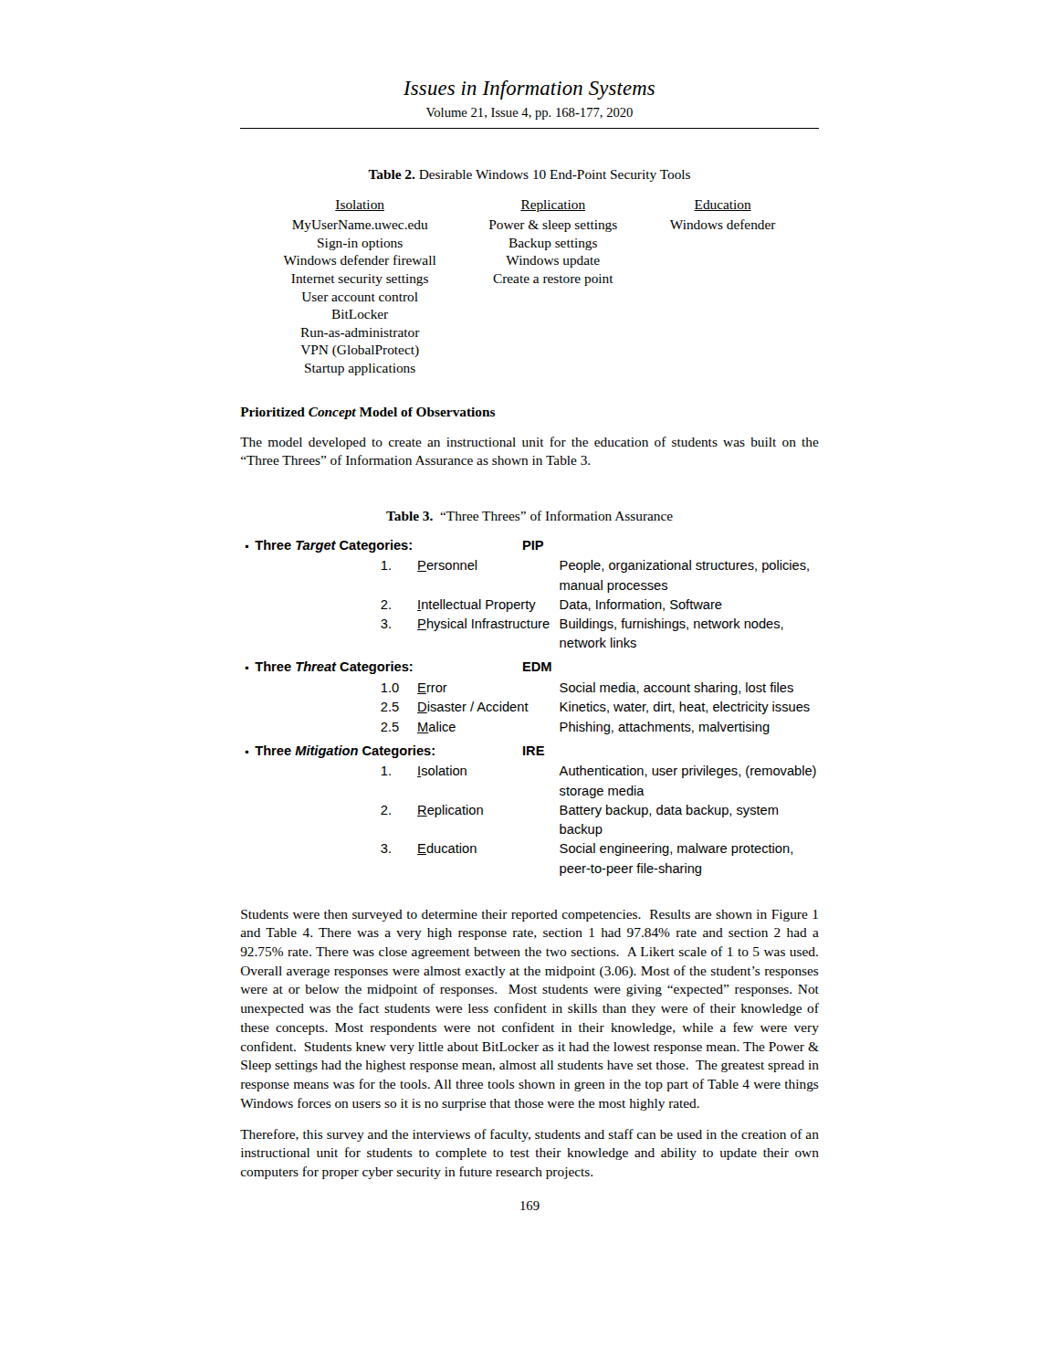Issues in Information Systems
Volume 21, Issue 4, pp. 168-177, 2020
Table 2. Desirable Windows 10 End-Point Security Tools
| Isolation | Replication | Education |
| --- | --- | --- |
| MyUserName.uwec.edu | Power & sleep settings | Windows defender |
| Sign-in options | Backup settings | |
| Windows defender firewall | Windows update | |
| Internet security settings | Create a restore point | |
| User account control | | |
| BitLocker | | |
| Run-as-administrator | | |
| VPN (GlobalProtect) | | |
| Startup applications | | |
Prioritized Concept Model of Observations
The model developed to create an instructional unit for the education of students was built on the “Three Threes” of Information Assurance as shown in Table 3.
Table 3. “Three Threes” of Information Assurance
▪ Three Target Categories: PIP
1. Personnel People, organizational structures, policies, manual processes
2. Intellectual Property Data, Information, Software
3. Physical Infrastructure Buildings, furnishings, network nodes, network links
▪ Three Threat Categories: EDM
1.0 Error Social media, account sharing, lost files
2.5 Disaster / Accident Kinetics, water, dirt, heat, electricity issues
2.5 Malice Phishing, attachments, malvertising
▪ Three Mitigation Categories: IRE
1. Isolation Authentication, user privileges, (removable) storage media
2. Replication Battery backup, data backup, system backup
3. Education Social engineering, malware protection, peer-to-peer file-sharing
Students were then surveyed to determine their reported competencies. Results are shown in Figure 1 and Table 4. There was a very high response rate, section 1 had 97.84% rate and section 2 had a 92.75% rate. There was close agreement between the two sections. A Likert scale of 1 to 5 was used. Overall average responses were almost exactly at the midpoint (3.06). Most of the student’s responses were at or below the midpoint of responses. Most students were giving “expected” responses. Not unexpected was the fact students were less confident in skills than they were of their knowledge of these concepts. Most respondents were not confident in their knowledge, while a few were very confident. Students knew very little about BitLocker as it had the lowest response mean. The Power & Sleep settings had the highest response mean, almost all students have set those. The greatest spread in response means was for the tools. All three tools shown in green in the top part of Table 4 were things Windows forces on users so it is no surprise that those were the most highly rated.
Therefore, this survey and the interviews of faculty, students and staff can be used in the creation of an instructional unit for students to complete to test their knowledge and ability to update their own computers for proper cyber security in future research projects.
169